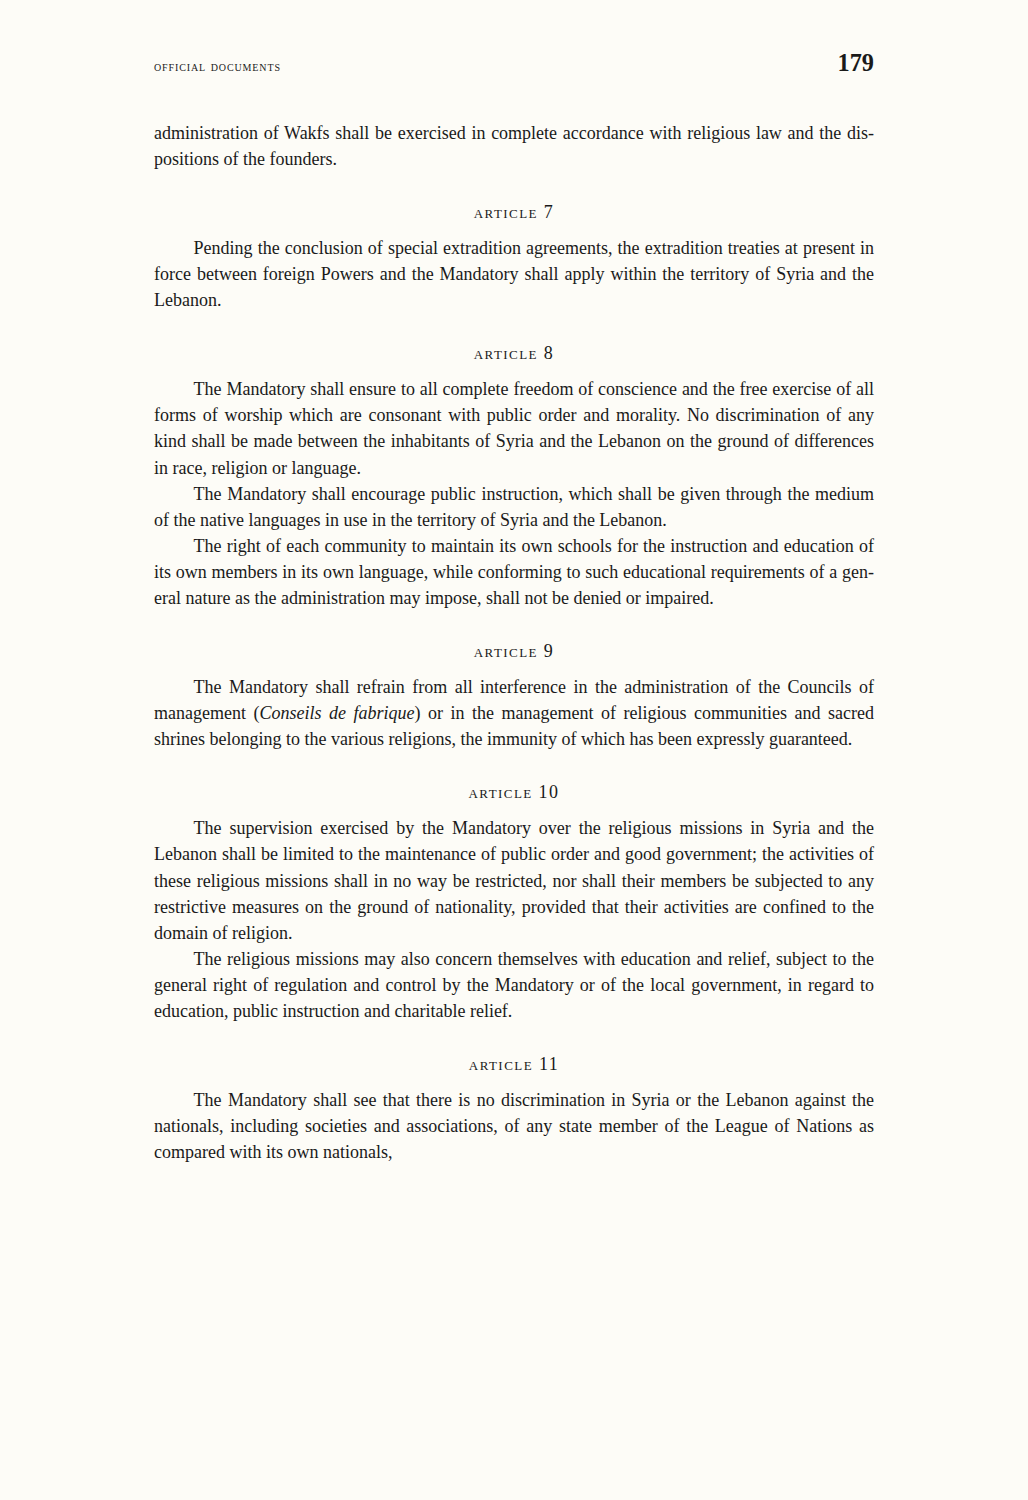Official Documents 179
administration of Wakfs shall be exercised in complete accordance with religious law and the dispositions of the founders.
Article 7
Pending the conclusion of special extradition agreements, the extradition treaties at present in force between foreign Powers and the Mandatory shall apply within the territory of Syria and the Lebanon.
Article 8
The Mandatory shall ensure to all complete freedom of conscience and the free exercise of all forms of worship which are consonant with public order and morality. No discrimination of any kind shall be made between the inhabitants of Syria and the Lebanon on the ground of differences in race, religion or language.
The Mandatory shall encourage public instruction, which shall be given through the medium of the native languages in use in the territory of Syria and the Lebanon.
The right of each community to maintain its own schools for the instruction and education of its own members in its own language, while conforming to such educational requirements of a general nature as the administration may impose, shall not be denied or impaired.
Article 9
The Mandatory shall refrain from all interference in the administration of the Councils of management (Conseils de fabrique) or in the management of religious communities and sacred shrines belonging to the various religions, the immunity of which has been expressly guaranteed.
Article 10
The supervision exercised by the Mandatory over the religious missions in Syria and the Lebanon shall be limited to the maintenance of public order and good government; the activities of these religious missions shall in no way be restricted, nor shall their members be subjected to any restrictive measures on the ground of nationality, provided that their activities are confined to the domain of religion.
The religious missions may also concern themselves with education and relief, subject to the general right of regulation and control by the Mandatory or of the local government, in regard to education, public instruction and charitable relief.
Article 11
The Mandatory shall see that there is no discrimination in Syria or the Lebanon against the nationals, including societies and associations, of any state member of the League of Nations as compared with its own nationals,